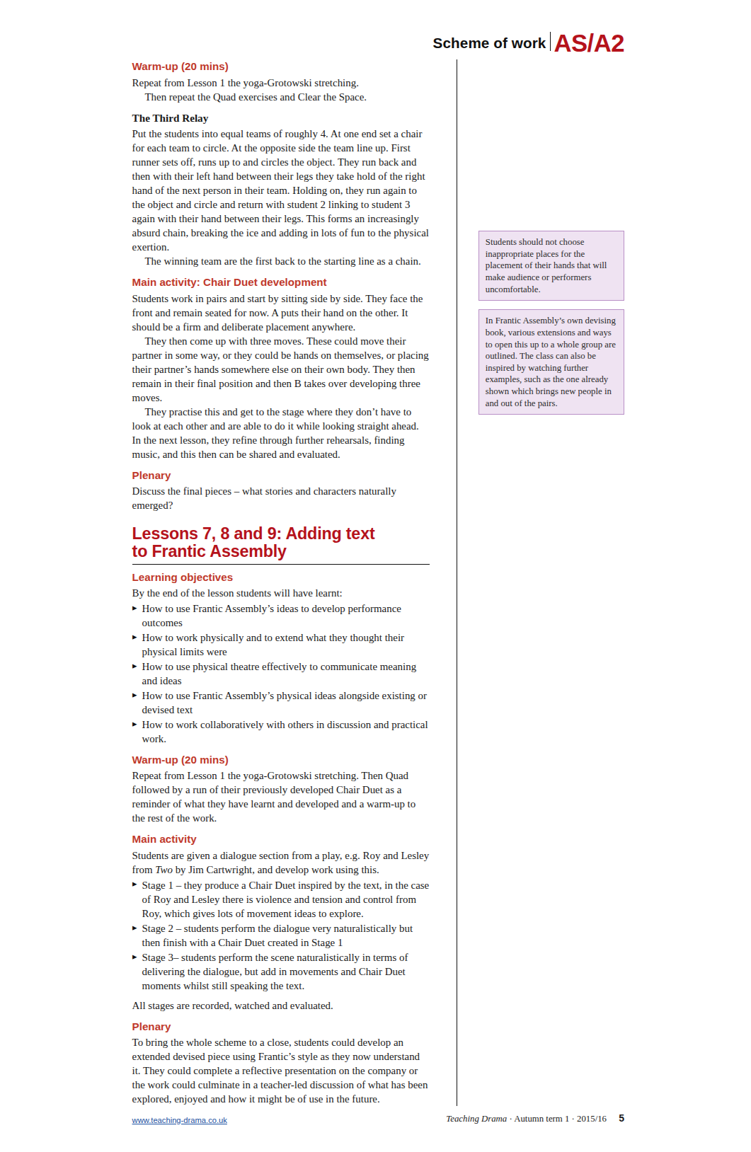Scheme of work
AS/A2
Warm-up (20 mins)
Repeat from Lesson 1 the yoga-Grotowski stretching.
Then repeat the Quad exercises and Clear the Space.
The Third Relay
Put the students into equal teams of roughly 4. At one end set a chair for each team to circle. At the opposite side the team line up. First runner sets off, runs up to and circles the object. They run back and then with their left hand between their legs they take hold of the right hand of the next person in their team. Holding on, they run again to the object and circle and return with student 2 linking to student 3 again with their hand between their legs. This forms an increasingly absurd chain, breaking the ice and adding in lots of fun to the physical exertion.
The winning team are the first back to the starting line as a chain.
Main activity: Chair Duet development
Students work in pairs and start by sitting side by side. They face the front and remain seated for now. A puts their hand on the other. It should be a firm and deliberate placement anywhere.
They then come up with three moves. These could move their partner in some way, or they could be hands on themselves, or placing their partner’s hands somewhere else on their own body. They then remain in their final position and then B takes over developing three moves.
They practise this and get to the stage where they don’t have to look at each other and are able to do it while looking straight ahead. In the next lesson, they refine through further rehearsals, finding music, and this then can be shared and evaluated.
Plenary
Discuss the final pieces – what stories and characters naturally emerged?
Lessons 7, 8 and 9: Adding text
to Frantic Assembly
Learning objectives
By the end of the lesson students will have learnt:
How to use Frantic Assembly’s ideas to develop performance outcomes
How to work physically and to extend what they thought their physical limits were
How to use physical theatre effectively to communicate meaning and ideas
How to use Frantic Assembly’s physical ideas alongside existing or devised text
How to work collaboratively with others in discussion and practical work.
Warm-up (20 mins)
Repeat from Lesson 1 the yoga-Grotowski stretching. Then Quad followed by a run of their previously developed Chair Duet as a reminder of what they have learnt and developed and a warm-up to the rest of the work.
Main activity
Students are given a dialogue section from a play, e.g. Roy and Lesley from Two by Jim Cartwright, and develop work using this.
Stage 1 – they produce a Chair Duet inspired by the text, in the case of Roy and Lesley there is violence and tension and control from Roy, which gives lots of movement ideas to explore.
Stage 2 – students perform the dialogue very naturalistically but then finish with a Chair Duet created in Stage 1
Stage 3– students perform the scene naturalistically in terms of delivering the dialogue, but add in movements and Chair Duet moments whilst still speaking the text.
All stages are recorded, watched and evaluated.
Plenary
To bring the whole scheme to a close, students could develop an extended devised piece using Frantic’s style as they now understand it. They could complete a reflective presentation on the company or the work could culminate in a teacher-led discussion of what has been explored, enjoyed and how it might be of use in the future.
Students should not choose inappropriate places for the placement of their hands that will make audience or performers uncomfortable.
In Frantic Assembly’s own devising book, various extensions and ways to open this up to a whole group are outlined. The class can also be inspired by watching further examples, such as the one already shown which brings new people in and out of the pairs.
www.teaching-drama.co.uk
Teaching Drama · Autumn term 1 · 2015/16 5